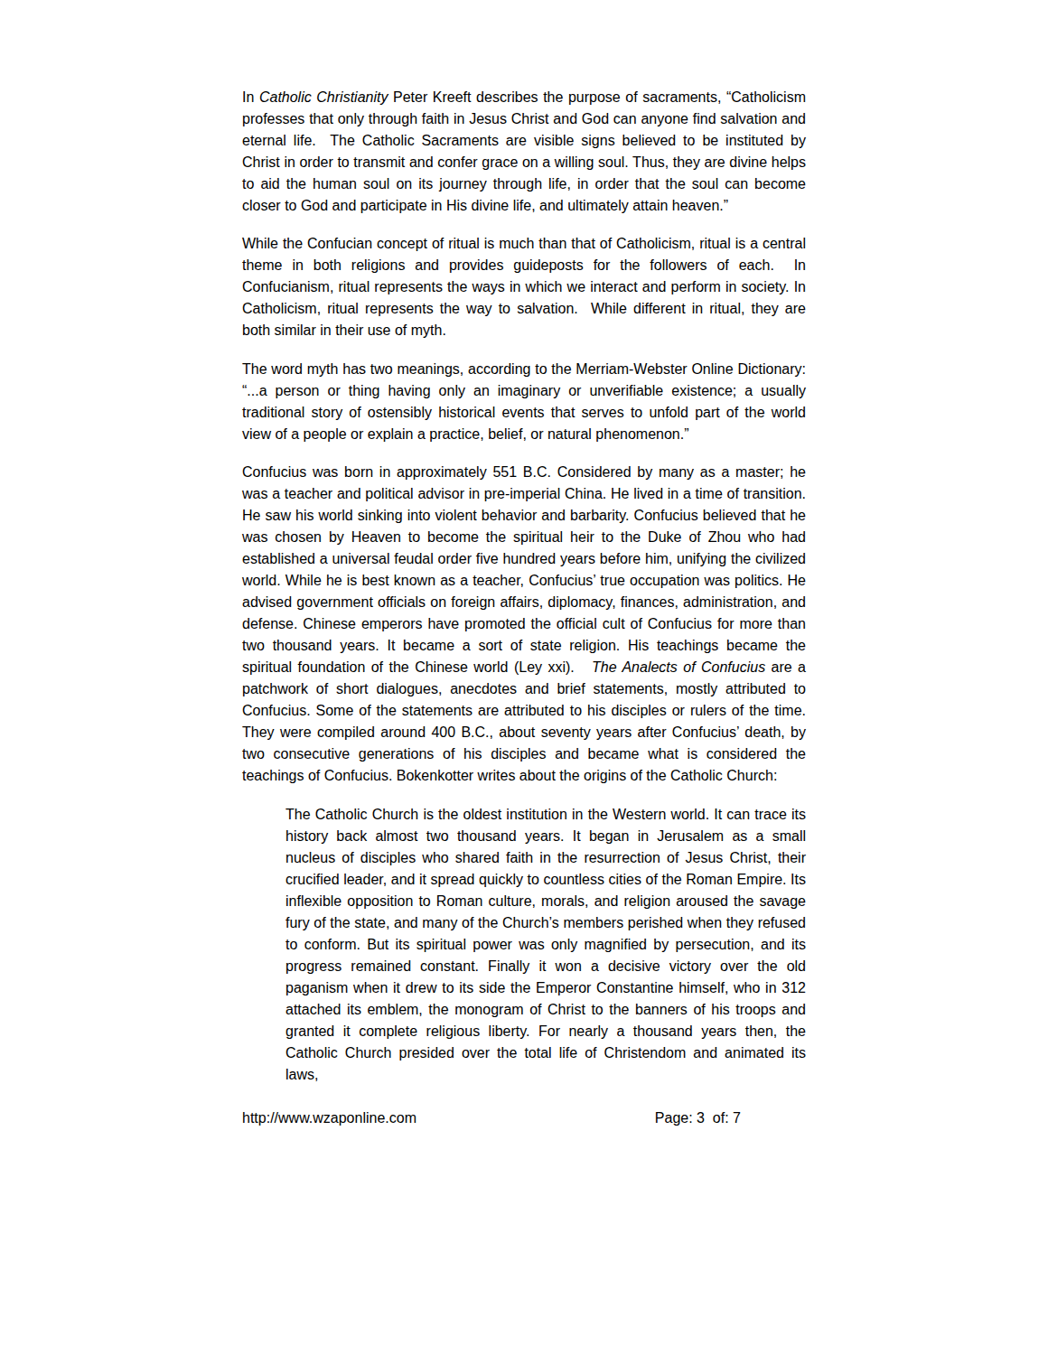In Catholic Christianity Peter Kreeft describes the purpose of sacraments, “Catholicism professes that only through faith in Jesus Christ and God can anyone find salvation and eternal life. The Catholic Sacraments are visible signs believed to be instituted by Christ in order to transmit and confer grace on a willing soul. Thus, they are divine helps to aid the human soul on its journey through life, in order that the soul can become closer to God and participate in His divine life, and ultimately attain heaven.”
While the Confucian concept of ritual is much than that of Catholicism, ritual is a central theme in both religions and provides guideposts for the followers of each. In Confucianism, ritual represents the ways in which we interact and perform in society. In Catholicism, ritual represents the way to salvation. While different in ritual, they are both similar in their use of myth.
The word myth has two meanings, according to the Merriam-Webster Online Dictionary: “...a person or thing having only an imaginary or unverifiable existence; a usually traditional story of ostensibly historical events that serves to unfold part of the world view of a people or explain a practice, belief, or natural phenomenon.”
Confucius was born in approximately 551 B.C. Considered by many as a master; he was a teacher and political advisor in pre-imperial China. He lived in a time of transition. He saw his world sinking into violent behavior and barbarity. Confucius believed that he was chosen by Heaven to become the spiritual heir to the Duke of Zhou who had established a universal feudal order five hundred years before him, unifying the civilized world. While he is best known as a teacher, Confucius’ true occupation was politics. He advised government officials on foreign affairs, diplomacy, finances, administration, and defense. Chinese emperors have promoted the official cult of Confucius for more than two thousand years. It became a sort of state religion. His teachings became the spiritual foundation of the Chinese world (Ley xxi). The Analects of Confucius are a patchwork of short dialogues, anecdotes and brief statements, mostly attributed to Confucius. Some of the statements are attributed to his disciples or rulers of the time. They were compiled around 400 B.C., about seventy years after Confucius’ death, by two consecutive generations of his disciples and became what is considered the teachings of Confucius. Bokenkotter writes about the origins of the Catholic Church:
The Catholic Church is the oldest institution in the Western world. It can trace its history back almost two thousand years. It began in Jerusalem as a small nucleus of disciples who shared faith in the resurrection of Jesus Christ, their crucified leader, and it spread quickly to countless cities of the Roman Empire. Its inflexible opposition to Roman culture, morals, and religion aroused the savage fury of the state, and many of the Church’s members perished when they refused to conform. But its spiritual power was only magnified by persecution, and its progress remained constant. Finally it won a decisive victory over the old paganism when it drew to its side the Emperor Constantine himself, who in 312 attached its emblem, the monogram of Christ to the banners of his troops and granted it complete religious liberty. For nearly a thousand years then, the Catholic Church presided over the total life of Christendom and animated its laws,
http://www.wzaponline.com
Page: 3 of: 7